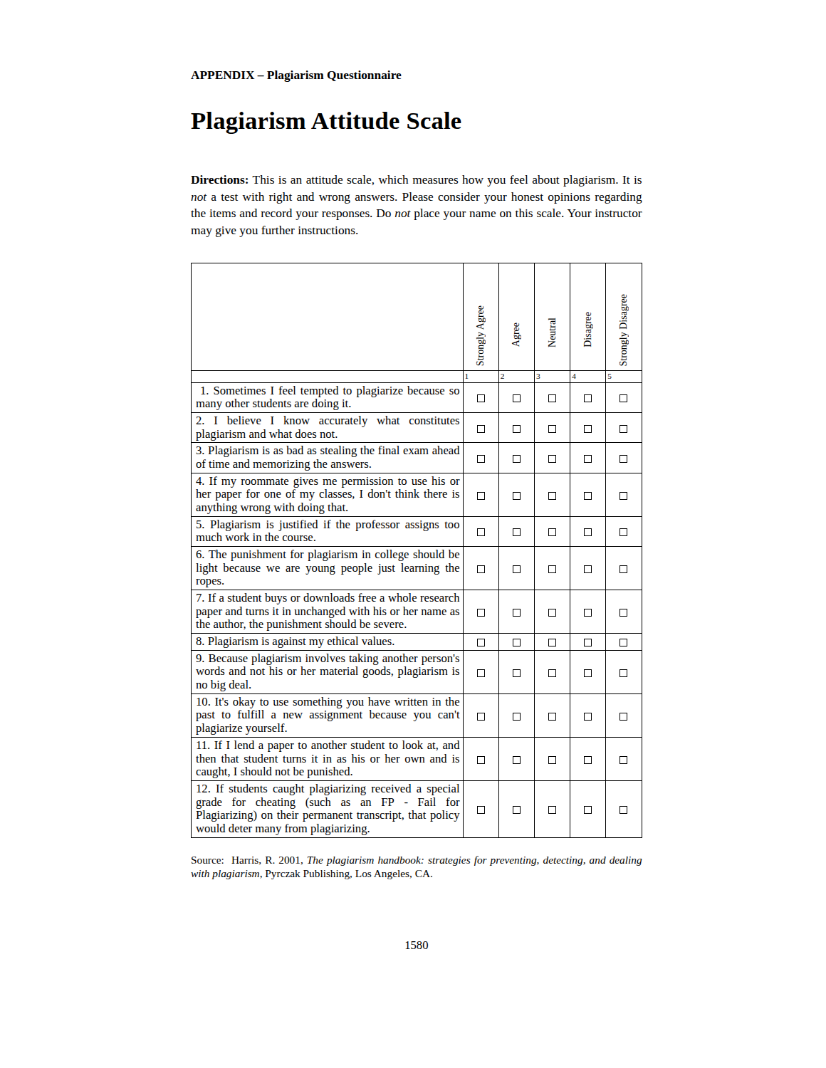APPENDIX – Plagiarism Questionnaire
Plagiarism Attitude Scale
Directions: This is an attitude scale, which measures how you feel about plagiarism. It is not a test with right and wrong answers. Please consider your honest opinions regarding the items and record your responses. Do not place your name on this scale. Your instructor may give you further instructions.
| | Strongly Agree | Agree | Neutral | Disagree | Strongly Disagree |
| | 1 | 2 | 3 | 4 | 5 |
| 1. Sometimes I feel tempted to plagiarize because so many other students are doing it. | | | | | |
| 2. I believe I know accurately what constitutes plagiarism and what does not. | | | | | |
| 3. Plagiarism is as bad as stealing the final exam ahead of time and memorizing the answers. | | | | | |
| 4. If my roommate gives me permission to use his or her paper for one of my classes, I don't think there is anything wrong with doing that. | | | | | |
| 5. Plagiarism is justified if the professor assigns too much work in the course. | | | | | |
| 6. The punishment for plagiarism in college should be light because we are young people just learning the ropes. | | | | | |
| 7. If a student buys or downloads free a whole research paper and turns it in unchanged with his or her name as the author, the punishment should be severe. | | | | | |
| 8. Plagiarism is against my ethical values. | | | | | |
| 9. Because plagiarism involves taking another person's words and not his or her material goods, plagiarism is no big deal. | | | | | |
| 10. It's okay to use something you have written in the past to fulfill a new assignment because you can't plagiarize yourself. | | | | | |
| 11. If I lend a paper to another student to look at, and then that student turns it in as his or her own and is caught, I should not be punished. | | | | | |
| 12. If students caught plagiarizing received a special grade for cheating (such as an FP - Fail for Plagiarizing) on their permanent transcript, that policy would deter many from plagiarizing. | | | | | |
Source: Harris, R. 2001, The plagiarism handbook: strategies for preventing, detecting, and dealing with plagiarism, Pyrczak Publishing, Los Angeles, CA.
1580